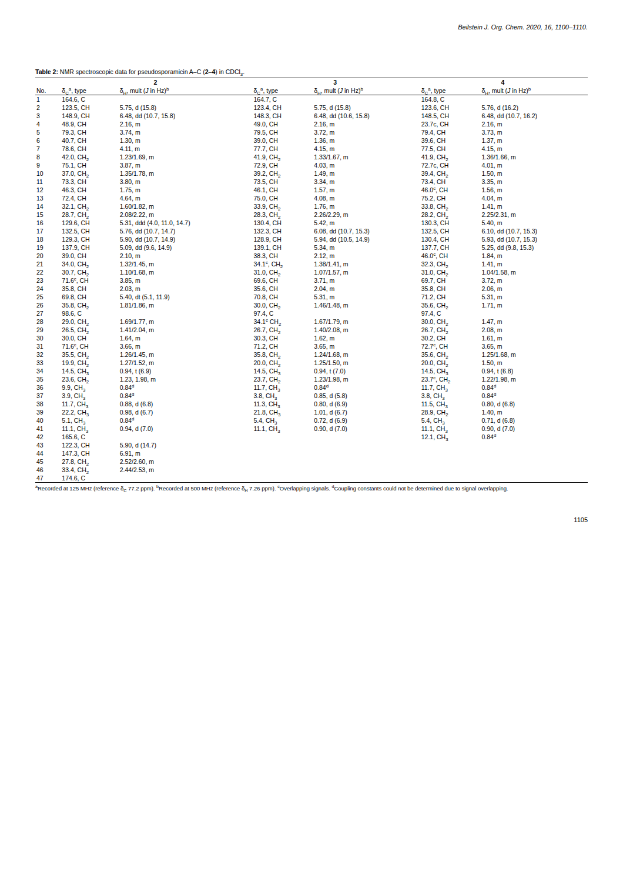Beilstein J. Org. Chem. 2020, 16, 1100–1110.
Table 2: NMR spectroscopic data for pseudosporamicin A–C ( 2 – 4 ) in CDCl 3 .
| | 2 | 3 | 4 |
| --- | --- | --- | --- |
| No. | δ C a , type | δ H , mult ( J in Hz) b | δ C a , type | δ H , mult ( J in Hz) b | δ C a , type | δ H , mult ( J in Hz) b |
| 1 | 164.6, C | | 164.7, C | | 164.8, C | |
| 2 | 123.5, CH | 5.75, d (15.8) | 123.4, CH | 5.75, d (15.8) | 123.6, CH | 5.76, d (16.2) |
| 3 | 148.9, CH | 6.48, dd (10.7, 15.8) | 148.3, CH | 6.48, dd (10.6, 15.8) | 148.5, CH | 6.48, dd (10.7, 16.2) |
| 4 | 48.9, CH | 2.16, m | 49.0, CH | 2.16, m | 23.7c, CH | 2.16, m |
| 5 | 79.3, CH | 3.74, m | 79.5, CH | 3.72, m | 79.4, CH | 3.73, m |
| 6 | 40.7, CH | 1.30, m | 39.0, CH | 1.36, m | 39.6, CH | 1.37, m |
| 7 | 78.6, CH | 4.11, m | 77.7, CH | 4.15, m | 77.5, CH | 4.15, m |
| 8 | 42.0, CH 2 | 1.23/1.69, m | 41.9, CH 2 | 1.33/1.67, m | 41.9, CH 2 | 1.36/1.66, m |
| 9 | 75.1, CH | 3.87, m | 72.9, CH | 4.03, m | 72.7c, CH | 4.01, m |
| 10 | 37.0, CH 2 | 1.35/1.78, m | 39.2, CH 2 | 1.49, m | 39.4, CH 2 | 1.50, m |
| 11 | 73.3, CH | 3.80, m | 73.5, CH | 3.34, m | 73.4, CH | 3.35, m |
| 12 | 46.3, CH | 1.75, m | 46.1, CH | 1.57, m | 46.0 c , CH | 1.56, m |
| 13 | 72.4, CH | 4.64, m | 75.0, CH | 4.08, m | 75.2, CH | 4.04, m |
| 14 | 32.1, CH 2 | 1.60/1.82, m | 33.9, CH 2 | 1.76, m | 33.8, CH 2 | 1.41, m |
| 15 | 28.7, CH 2 | 2.08/2.22, m | 28.3, CH 2 | 2.26/2.29, m | 28.2, CH 2 | 2.25/2.31, m |
| 16 | 129.6, CH | 5.31, ddd (4.0, 11.0, 14.7) | 130.4, CH | 5.42, m | 130.3, CH | 5.40, m |
| 17 | 132.5, CH | 5.76, dd (10.7, 14.7) | 132.3, CH | 6.08, dd (10.7, 15.3) | 132.5, CH | 6.10, dd (10.7, 15.3) |
| 18 | 129.3, CH | 5.90, dd (10.7, 14.9) | 128.9, CH | 5.94, dd (10.5, 14.9) | 130.4, CH | 5.93, dd (10.7, 15.3) |
| 19 | 137.9, CH | 5.09, dd (9.6, 14.9) | 139.1, CH | 5.34, m | 137.7, CH | 5.25, dd (9.8, 15.3) |
| 20 | 39.0, CH | 2.10, m | 38.3, CH | 2.12, m | 46.0 c , CH | 1.84, m |
| 21 | 34.0, CH 2 | 1.32/1.45, m | 34.1 c , CH 2 | 1.38/1.41, m | 32.3, CH 2 | 1.41, m |
| 22 | 30.7, CH 2 | 1.10/1.68, m | 31.0, CH 2 | 1.07/1.57, m | 31.0, CH 2 | 1.04/1.58, m |
| 23 | 71.6 c , CH | 3.85, m | 69.6, CH | 3.71, m | 69.7, CH | 3.72, m |
| 24 | 35.8, CH | 2.03, m | 35.6, CH | 2.04, m | 35.8, CH | 2.06, m |
| 25 | 69.8, CH | 5.40, dt (5.1, 11.9) | 70.8, CH | 5.31, m | 71.2, CH | 5.31, m |
| 26 | 35.8, CH 2 | 1.81/1.86, m | 30.0, CH 2 | 1.46/1.48, m | 35.6, CH 2 | 1.71, m |
| 27 | 98.6, C | | 97.4, C | | 97.4, C | |
| 28 | 29.0, CH 2 | 1.69/1.77, m | 34.1 c CH 2 | 1.67/1.79, m | 30.0, CH 2 | 1.47, m |
| 29 | 26.5, CH 2 | 1.41/2.04, m | 26.7, CH 2 | 1.40/2.08, m | 26.7, CH 2 | 2.08, m |
| 30 | 30.0, CH | 1.64, m | 30.3, CH | 1.62, m | 30.2, CH | 1.61, m |
| 31 | 71.6 c , CH | 3.66, m | 71.2, CH | 3.65, m | 72.7 c , CH | 3.65, m |
| 32 | 35.5, CH 2 | 1.26/1.45, m | 35.8, CH 2 | 1.24/1.68, m | 35.6, CH 2 | 1.25/1.68, m |
| 33 | 19.9, CH 2 | 1.27/1.52, m | 20.0, CH 2 | 1.25/1.50, m | 20.0, CH 2 | 1.50, m |
| 34 | 14.5, CH 3 | 0.94, t (6.9) | 14.5, CH 3 | 0.94, t (7.0) | 14.5, CH 3 | 0.94, t (6.8) |
| 35 | 23.6, CH 2 | 1.23, 1.98, m | 23.7, CH 2 | 1.23/1.98, m | 23.7 c , CH 2 | 1.22/1.98, m |
| 36 | 9.9, CH 3 | 0.84 d | 11.7, CH 3 | 0.84 d | 11.7, CH 3 | 0.84 d |
| 37 | 3.9, CH 3 | 0.84 d | 3.8, CH 3 | 0.85, d (5.8) | 3.8, CH 3 | 0.84 d |
| 38 | 11.7, CH 3 | 0.88, d (6.8) | 11.3, CH 3 | 0.80, d (6.9) | 11.5, CH 3 | 0.80, d (6.8) |
| 39 | 22.2, CH 3 | 0.98, d (6.7) | 21.8, CH 3 | 1.01, d (6.7) | 28.9, CH 2 | 1.40, m |
| 40 | 5.1, CH 3 | 0.84 d | 5.4, CH 3 | 0.72, d (6.9) | 5.4, CH 3 | 0.71, d (6.8) |
| 41 | 11.1, CH 3 | 0.94, d (7.0) | 11.1, CH 3 | 0.90, d (7.0) | 11.1, CH 3 | 0.90, d (7.0) |
| 42 | 165.6, C | | | | 12.1, CH 3 | 0.84 d |
| 43 | 122.3, CH | 5.90, d (14.7) | | | | |
| 44 | 147.3, CH | 6.91, m | | | | |
| 45 | 27.8, CH 2 | 2.52/2.60, m | | | | |
| 46 | 33.4, CH 2 | 2.44/2.53, m | | | | |
| 47 | 174.6, C | | | | | |
aRecorded at 125 MHz (reference δC 77.2 ppm). bRecorded at 500 MHz (reference δH 7.26 ppm). cOverlapping signals. dCoupling constants could not be determined due to signal overlapping.
1105